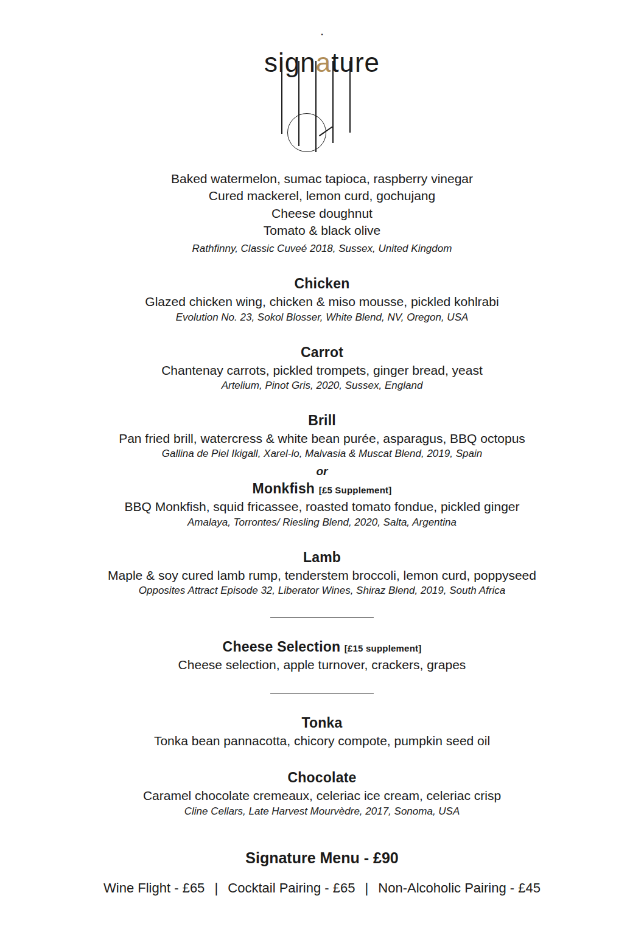.
signature
Baked watermelon, sumac tapioca, raspberry vinegar
Cured mackerel, lemon curd, gochujang
Cheese doughnut
Tomato & black olive
Rathfinny, Classic Cuveé 2018, Sussex, United Kingdom
Chicken
Glazed chicken wing, chicken & miso mousse, pickled kohlrabi
Evolution No. 23, Sokol Blosser, White Blend, NV, Oregon, USA
Carrot
Chantenay carrots, pickled trompets, ginger bread, yeast
Artelium, Pinot Gris, 2020, Sussex, England
Brill
Pan fried brill, watercress & white bean purée, asparagus, BBQ octopus
Gallina de Piel Ikigall, Xarel-lo, Malvasia & Muscat Blend, 2019, Spain
or
Monkfish [£5 Supplement]
BBQ Monkfish, squid fricassee, roasted tomato fondue, pickled ginger
Amalaya, Torrontes/ Riesling Blend, 2020, Salta, Argentina
Lamb
Maple & soy cured lamb rump, tenderstem broccoli, lemon curd, poppyseed
Opposites Attract Episode 32, Liberator Wines, Shiraz Blend, 2019, South Africa
Cheese Selection [£15 supplement]
Cheese selection, apple turnover, crackers, grapes
Tonka
Tonka bean pannacotta, chicory compote, pumpkin seed oil
Chocolate
Caramel chocolate cremeaux, celeriac ice cream, celeriac crisp
Cline Cellars, Late Harvest Mourvèdre, 2017, Sonoma, USA
Signature Menu - £90
Wine Flight - £65 | Cocktail Pairing - £65 | Non-Alcoholic Pairing - £45